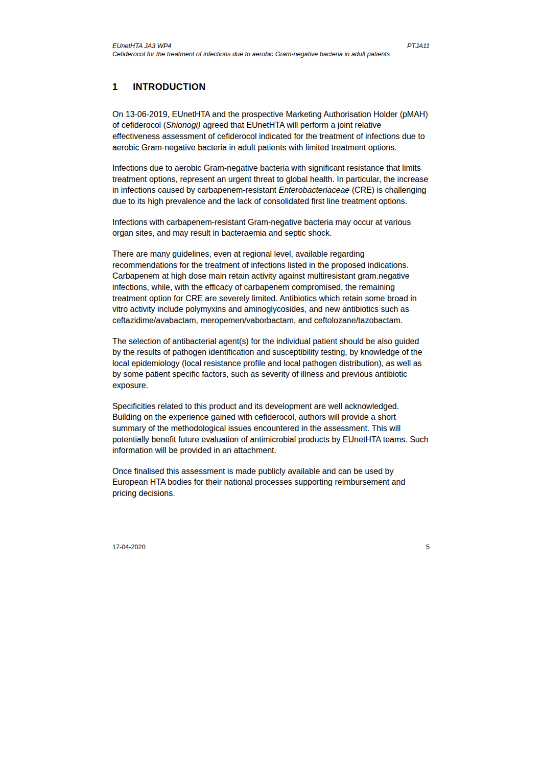EUnetHTA JA3 WP4 PTJA11
Cefiderocol for the treatment of infections due to aerobic Gram-negative bacteria in adult patients
1 INTRODUCTION
On 13-06-2019, EUnetHTA and the prospective Marketing Authorisation Holder (pMAH) of cefiderocol (Shionogi) agreed that EUnetHTA will perform a joint relative effectiveness assessment of cefiderocol indicated for the treatment of infections due to aerobic Gram-negative bacteria in adult patients with limited treatment options.
Infections due to aerobic Gram-negative bacteria with significant resistance that limits treatment options, represent an urgent threat to global health. In particular, the increase in infections caused by carbapenem-resistant Enterobacteriaceae (CRE) is challenging due to its high prevalence and the lack of consolidated first line treatment options.
Infections with carbapenem-resistant Gram-negative bacteria may occur at various organ sites, and may result in bacteraemia and septic shock.
There are many guidelines, even at regional level, available regarding recommendations for the treatment of infections listed in the proposed indications. Carbapenem at high dose main retain activity against multiresistant gram.negative infections, while, with the efficacy of carbapenem compromised, the remaining treatment option for CRE are severely limited. Antibiotics which retain some broad in vitro activity include polymyxins and aminoglycosides, and new antibiotics such as ceftazidime/avabactam, meropemen/vaborbactam, and ceftolozane/tazobactam.
The selection of antibacterial agent(s) for the individual patient should be also guided by the results of pathogen identification and susceptibility testing, by knowledge of the local epidemiology (local resistance profile and local pathogen distribution), as well as by some patient specific factors, such as severity of illness and previous antibiotic exposure.
Specificities related to this product and its development are well acknowledged. Building on the experience gained with cefiderocol, authors will provide a short summary of the methodological issues encountered in the assessment. This will potentially benefit future evaluation of antimicrobial products by EUnetHTA teams. Such information will be provided in an attachment.
Once finalised this assessment is made publicly available and can be used by European HTA bodies for their national processes supporting reimbursement and pricing decisions.
17-04-2020 5